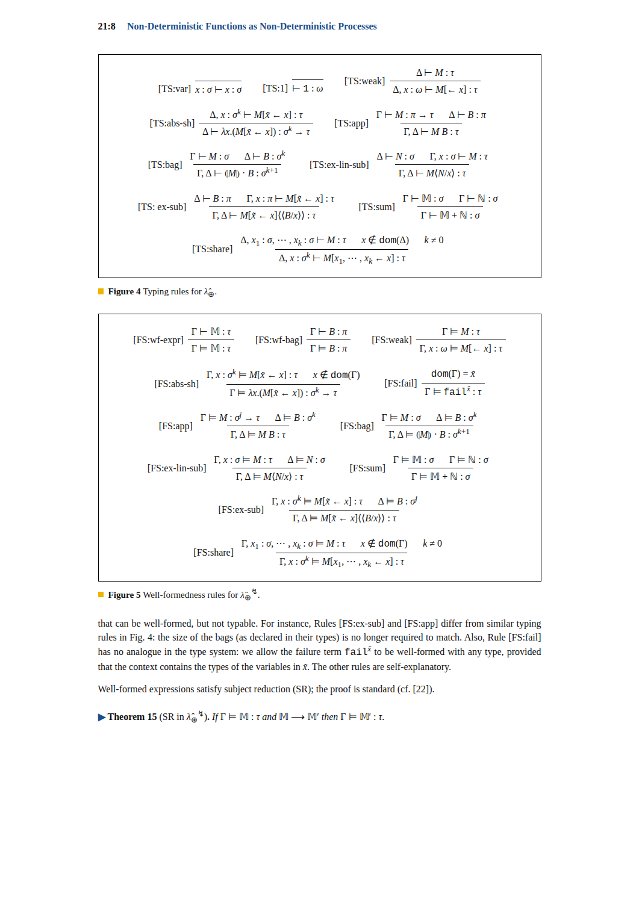21:8 Non-Deterministic Functions as Non-Deterministic Processes
[TS:var] x : σ ⊢ x : σ
[TS:1] ⊢ 1 : ω
[TS:weak] Δ ⊢ M : τ Δ, x : ω ⊢ M[← x] : τ
[TS:abs-sh] Δ, x : σk ⊢ M[x̃ ← x] : τ Δ ⊢ λx.(M[x̃ ← x]) : σk → τ
[TS:app] Γ ⊢ M : π → τ Δ ⊢ B : π Γ, Δ ⊢ M B : τ
[TS:bag] Γ ⊢ M : σ Δ ⊢ B : σk Γ, Δ ⊢ ⦇M⦈ · B : σk+1
[TS:ex-lin-sub] Δ ⊢ N : σ Γ, x : σ ⊢ M : τ Γ, Δ ⊢ M⟨N/x⟩ : τ
[TS: ex-sub] Δ ⊢ B : π Γ, x : π ⊢ M[x̃ ← x] : τ Γ, Δ ⊢ M[x̃ ← x]⟨⟨B/x⟩⟩ : τ
[TS:sum] Γ ⊢ 𝕄 : σ Γ ⊢ ℕ : σ Γ ⊢ 𝕄 + ℕ : σ
[TS:share] Δ, x1 : σ, ⋯ , xk : σ ⊢ M : τ x ∉ dom(Δ) k ≠ 0 Δ, x : σk ⊢ M[x1, ⋯ , xk ← x] : τ
Figure 4 Typing rules for λ̂⊕.
[FS:wf-expr] Γ ⊢ 𝕄 : τ Γ ⊨ 𝕄 : τ
[FS:wf-bag] Γ ⊢ B : π Γ ⊨ B : π
[FS:weak] Γ ⊨ M : τ Γ, x : ω ⊨ M[← x] : τ
[FS:abs-sh] Γ, x : σk ⊨ M[x̃ ← x] : τ x ∉ dom(Γ) Γ ⊨ λx.(M[x̃ ← x]) : σk → τ
[FS:fail] dom(Γ) = x̃ Γ ⊨ failx̃ : τ
[FS:app] Γ ⊨ M : σj → τ Δ ⊨ B : σk Γ, Δ ⊨ M B : τ
[FS:bag] Γ ⊨ M : σ Δ ⊨ B : σk Γ, Δ ⊨ ⦇M⦈ · B : σk+1
[FS:ex-lin-sub] Γ, x : σ ⊨ M : τ Δ ⊨ N : σ Γ, Δ ⊨ M⟨N/x⟩ : τ
[FS:sum] Γ ⊨ 𝕄 : σ Γ ⊨ ℕ : σ Γ ⊨ 𝕄 + ℕ : σ
[FS:ex-sub] Γ, x : σk ⊨ M[x̃ ← x] : τ Δ ⊨ B : σj Γ, Δ ⊨ M[x̃ ← x]⟨⟨B/x⟩⟩ : τ
[FS:share] Γ, x1 : σ, ⋯ , xk : σ ⊨ M : τ x ∉ dom(Γ) k ≠ 0 Γ, x : σk ⊨ M[x1, ⋯ , xk ← x] : τ
Figure 5 Well-formedness rules for λ̂⊕↯.
that can be well-formed, but not typable. For instance, Rules [FS:ex-sub] and [FS:app] differ from similar typing rules in Fig. 4: the size of the bags (as declared in their types) is no longer required to match. Also, Rule [FS:fail] has no analogue in the type system: we allow the failure term failx̃ to be well-formed with any type, provided that the context contains the types of the variables in x̃. The other rules are self-explanatory.
Well-formed expressions satisfy subject reduction (SR); the proof is standard (cf. [22]).
▶ Theorem 15 (SR in λ̂⊕↯). If Γ ⊨ 𝕄 : τ and 𝕄 ⟶ 𝕄′ then Γ ⊨ 𝕄′ : τ.